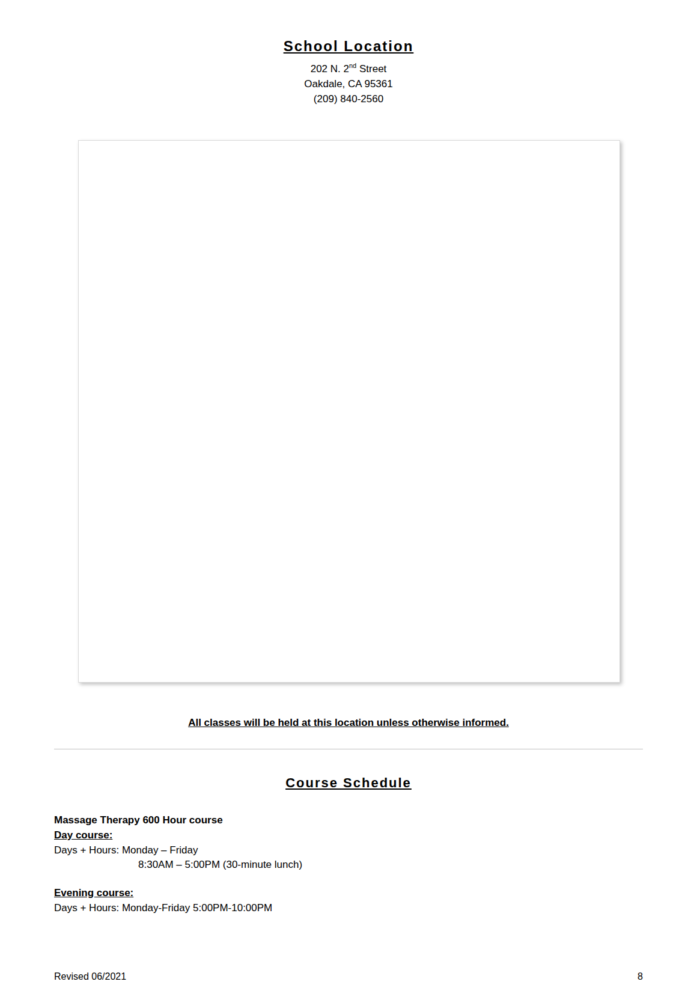School Location
202 N. 2nd Street
Oakdale, CA 95361
(209) 840-2560
All classes will be held at this location unless otherwise informed.
Course Schedule
Massage Therapy 600 Hour course
Day course:
Days + Hours: Monday – Friday
8:30AM – 5:00PM (30-minute lunch)
Evening course:
Days + Hours: Monday-Friday 5:00PM-10:00PM
Revised 06/2021 8